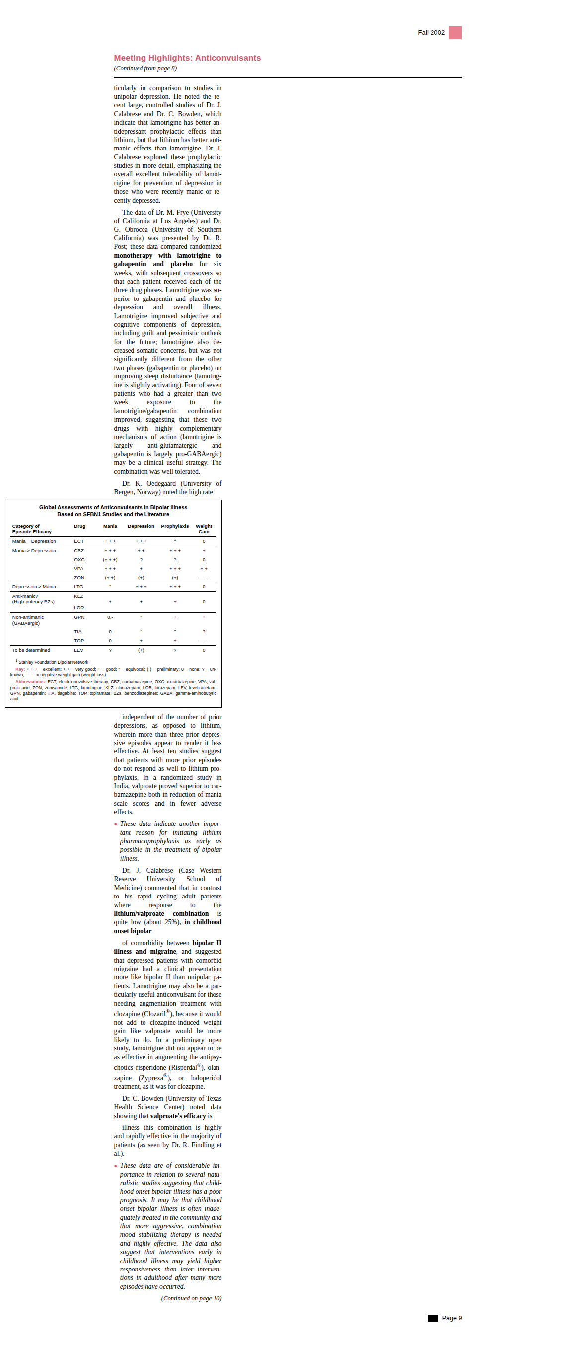Fall 2002
Meeting Highlights: Anticonvulsants
(Continued from page 8)
ticularly in comparison to studies in unipolar depression. He noted the recent large, controlled studies of Dr. J. Calabrese and Dr. C. Bowden, which indicate that lamotrigine has better antidepressant prophylactic effects than lithium, but that lithium has better antimanic effects than lamotrigine. Dr. J. Calabrese explored these prophylactic studies in more detail, emphasizing the overall excellent tolerability of lamotrigine for prevention of depression in those who were recently manic or recently depressed.
The data of Dr. M. Frye (University of California at Los Angeles) and Dr. G. Obrocea (University of Southern California) was presented by Dr. R. Post; these data compared randomized monotherapy with lamotrigine to gabapentin and placebo for six weeks, with subsequent crossovers so that each patient received each of the three drug phases. Lamotrigine was superior to gabapentin and placebo for depression and overall illness. Lamotrigine improved subjective and cognitive components of depression, including guilt and pessimistic outlook for the future; lamotrigine also decreased somatic concerns, but was not significantly different from the other two phases (gabapentin or placebo) on improving sleep disturbance (lamotrigine is slightly activating). Four of seven patients who had a greater than two week exposure to the lamotrigine/gabapentin combination improved, suggesting that these two drugs with highly complementary mechanisms of action (lamotrigine is largely anti-glutamatergic and gabapentin is largely pro-GABAergic) may be a clinical useful strategy. The combination was well tolerated.
Dr. K. Oedegaard (University of Bergen, Norway) noted the high rate
Global Assessments of Anticonvulsants in Bipolar Illness
Based on SFBN1 Studies and the Literature
| Category of Episode Efficacy | Drug | Mania | Depression | Prophylaxis | Weight Gain |
| --- | --- | --- | --- | --- | --- |
| Mania = Depression | ECT | + + + | + + + | " | 0 |
| Mania > Depression | CBZ | + + + | + + | + + + | + |
| | OXC | (+ + +) | ? | ? | 0 |
| | VPA | + + + | + | + + + | + + |
| | ZON | (+ +) | (+) | (+) | — — |
| Depression > Mania | LTG | " | + + + | + + + | 0 |
| Anti-manic? (High-potency BZs) | KLZ LOR | + | + | + | 0 |
| Non-antimanic (GABAergic) | GPN | 0,- | " | + | + |
| | TIA | 0 | " | " | ? |
| | TOP | 0 | + | + | — — |
| To be determined | LEV | ? | (+) | ? | 0 |
1 Stanley Foundation Bipolar Network
Key: + + + = excellent; + + = very good; + = good; " = equivocal; ( ) = preliminary; 0 = none; ? = unknown; — — = negative weight gain (weight loss)
Abbreviations: ECT, electroconvulsive therapy; CBZ, carbamazepine; OXC, oxcarbazepine; VPA, valproic acid; ZON, zonisamide; LTG, lamotrigine; KLZ, clonazepam; LOR, lorazepam; LEV, levetiracetam; GPN, gabapentin; TIA, tiagabine; TOP, topiramate; BZs, benzodiazepines; GABA, gamma-aminobutyric acid
independent of the number of prior depressions, as opposed to lithium, wherein more than three prior depressive episodes appear to render it less effective. At least ten studies suggest that patients with more prior episodes do not respond as well to lithium prophylaxis. In a randomized study in India, valproate proved superior to carbamazepine both in reduction of mania scale scores and in fewer adverse effects.
These data indicate another important reason for initiating lithium pharmacoprophylaxis as early as possible in the treatment of bipolar illness.
Dr. J. Calabrese (Case Western Reserve University School of Medicine) commented that in contrast to his rapid cycling adult patients where response to the lithium/valproate combination is quite low (about 25%), in childhood onset bipolar
of comorbidity between bipolar II illness and migraine, and suggested that depressed patients with comorbid migraine had a clinical presentation more like bipolar II than unipolar patients. Lamotrigine may also be a particularly useful anticonvulsant for those needing augmentation treatment with clozapine (Clozaril®), because it would not add to clozapine-induced weight gain like valproate would be more likely to do. In a preliminary open study, lamotrigine did not appear to be as effective in augmenting the antipsychotics risperidone (Risperdal®), olanzapine (Zyprexa®), or haloperidol treatment, as it was for clozapine.
Dr. C. Bowden (University of Texas Health Science Center) noted data showing that valproate's efficacy is
illness this combination is highly and rapidly effective in the majority of patients (as seen by Dr. R. Findling et al.).
These data are of considerable importance in relation to several naturalistic studies suggesting that childhood onset bipolar illness has a poor prognosis. It may be that childhood onset bipolar illness is often inadequately treated in the community and that more aggressive, combination mood stabilizing therapy is needed and highly effective. The data also suggest that interventions early in childhood illness may yield higher responsiveness than later interventions in adulthood after many more episodes have occurred.
(Continued on page 10)
Page 9